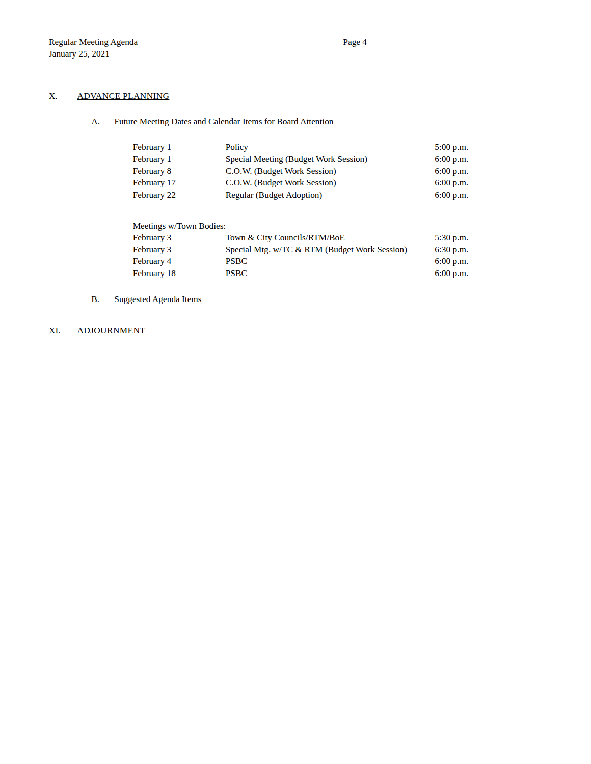Regular Meeting Agenda
January 25, 2021
Page 4
X. ADVANCE PLANNING
A. Future Meeting Dates and Calendar Items for Board Attention
| February 1 | Policy | 5:00 p.m. |
| February 1 | Special Meeting (Budget Work Session) | 6:00 p.m. |
| February 8 | C.O.W. (Budget Work Session) | 6:00 p.m. |
| February 17 | C.O.W. (Budget Work Session) | 6:00 p.m. |
| February 22 | Regular (Budget Adoption) | 6:00 p.m. |
Meetings w/Town Bodies:
| February 3 | Town & City Councils/RTM/BoE | 5:30 p.m. |
| February 3 | Special Mtg. w/TC & RTM (Budget Work Session) | 6:30 p.m. |
| February 4 | PSBC | 6:00 p.m. |
| February 18 | PSBC | 6:00 p.m. |
B. Suggested Agenda Items
XI. ADJOURNMENT